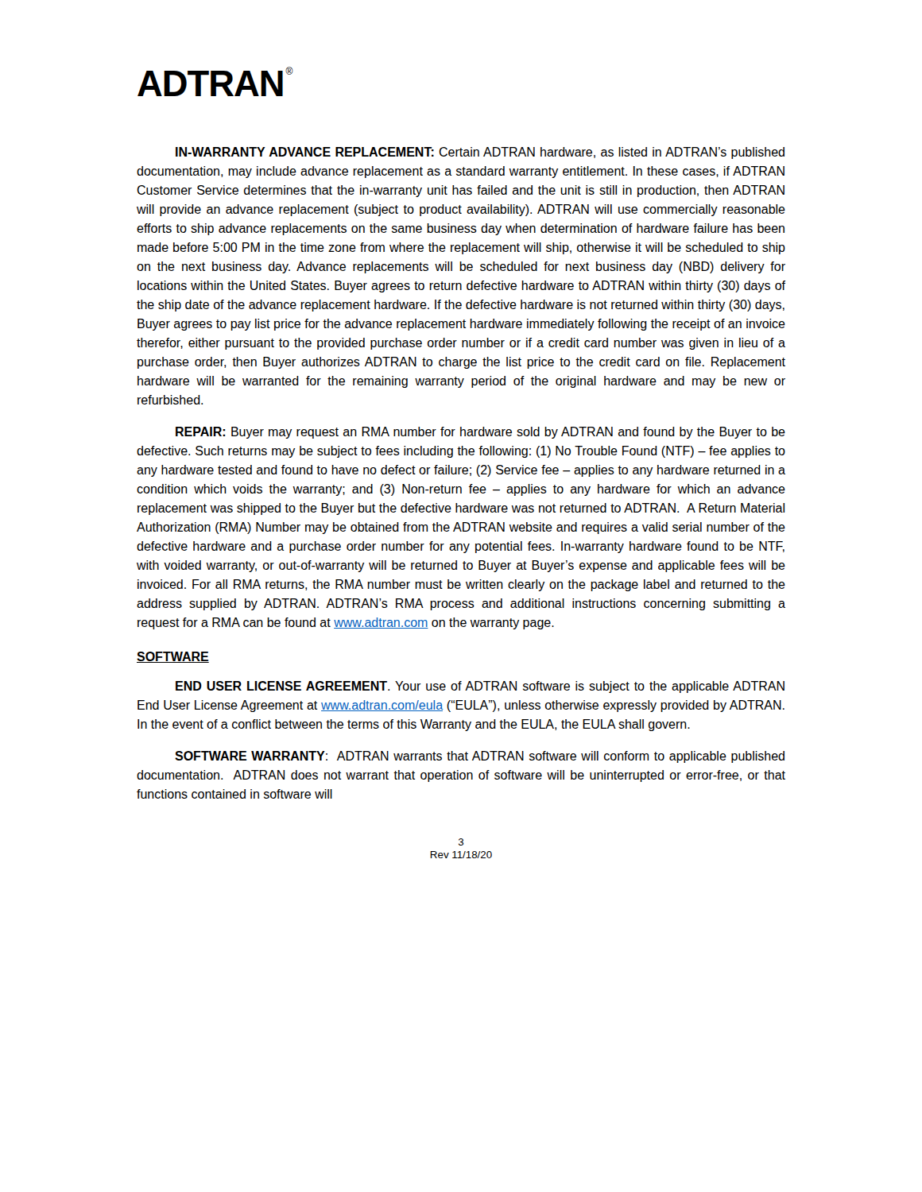ADTRAN®
IN-WARRANTY ADVANCE REPLACEMENT: Certain ADTRAN hardware, as listed in ADTRAN’s published documentation, may include advance replacement as a standard warranty entitlement. In these cases, if ADTRAN Customer Service determines that the in-warranty unit has failed and the unit is still in production, then ADTRAN will provide an advance replacement (subject to product availability). ADTRAN will use commercially reasonable efforts to ship advance replacements on the same business day when determination of hardware failure has been made before 5:00 PM in the time zone from where the replacement will ship, otherwise it will be scheduled to ship on the next business day. Advance replacements will be scheduled for next business day (NBD) delivery for locations within the United States. Buyer agrees to return defective hardware to ADTRAN within thirty (30) days of the ship date of the advance replacement hardware. If the defective hardware is not returned within thirty (30) days, Buyer agrees to pay list price for the advance replacement hardware immediately following the receipt of an invoice therefor, either pursuant to the provided purchase order number or if a credit card number was given in lieu of a purchase order, then Buyer authorizes ADTRAN to charge the list price to the credit card on file. Replacement hardware will be warranted for the remaining warranty period of the original hardware and may be new or refurbished.
REPAIR: Buyer may request an RMA number for hardware sold by ADTRAN and found by the Buyer to be defective. Such returns may be subject to fees including the following: (1) No Trouble Found (NTF) – fee applies to any hardware tested and found to have no defect or failure; (2) Service fee – applies to any hardware returned in a condition which voids the warranty; and (3) Non-return fee – applies to any hardware for which an advance replacement was shipped to the Buyer but the defective hardware was not returned to ADTRAN. A Return Material Authorization (RMA) Number may be obtained from the ADTRAN website and requires a valid serial number of the defective hardware and a purchase order number for any potential fees. In-warranty hardware found to be NTF, with voided warranty, or out-of-warranty will be returned to Buyer at Buyer’s expense and applicable fees will be invoiced. For all RMA returns, the RMA number must be written clearly on the package label and returned to the address supplied by ADTRAN. ADTRAN’s RMA process and additional instructions concerning submitting a request for a RMA can be found at www.adtran.com on the warranty page.
SOFTWARE
END USER LICENSE AGREEMENT. Your use of ADTRAN software is subject to the applicable ADTRAN End User License Agreement at www.adtran.com/eula (“EULA”), unless otherwise expressly provided by ADTRAN. In the event of a conflict between the terms of this Warranty and the EULA, the EULA shall govern.
SOFTWARE WARRANTY: ADTRAN warrants that ADTRAN software will conform to applicable published documentation. ADTRAN does not warrant that operation of software will be uninterrupted or error-free, or that functions contained in software will
3
Rev 11/18/20